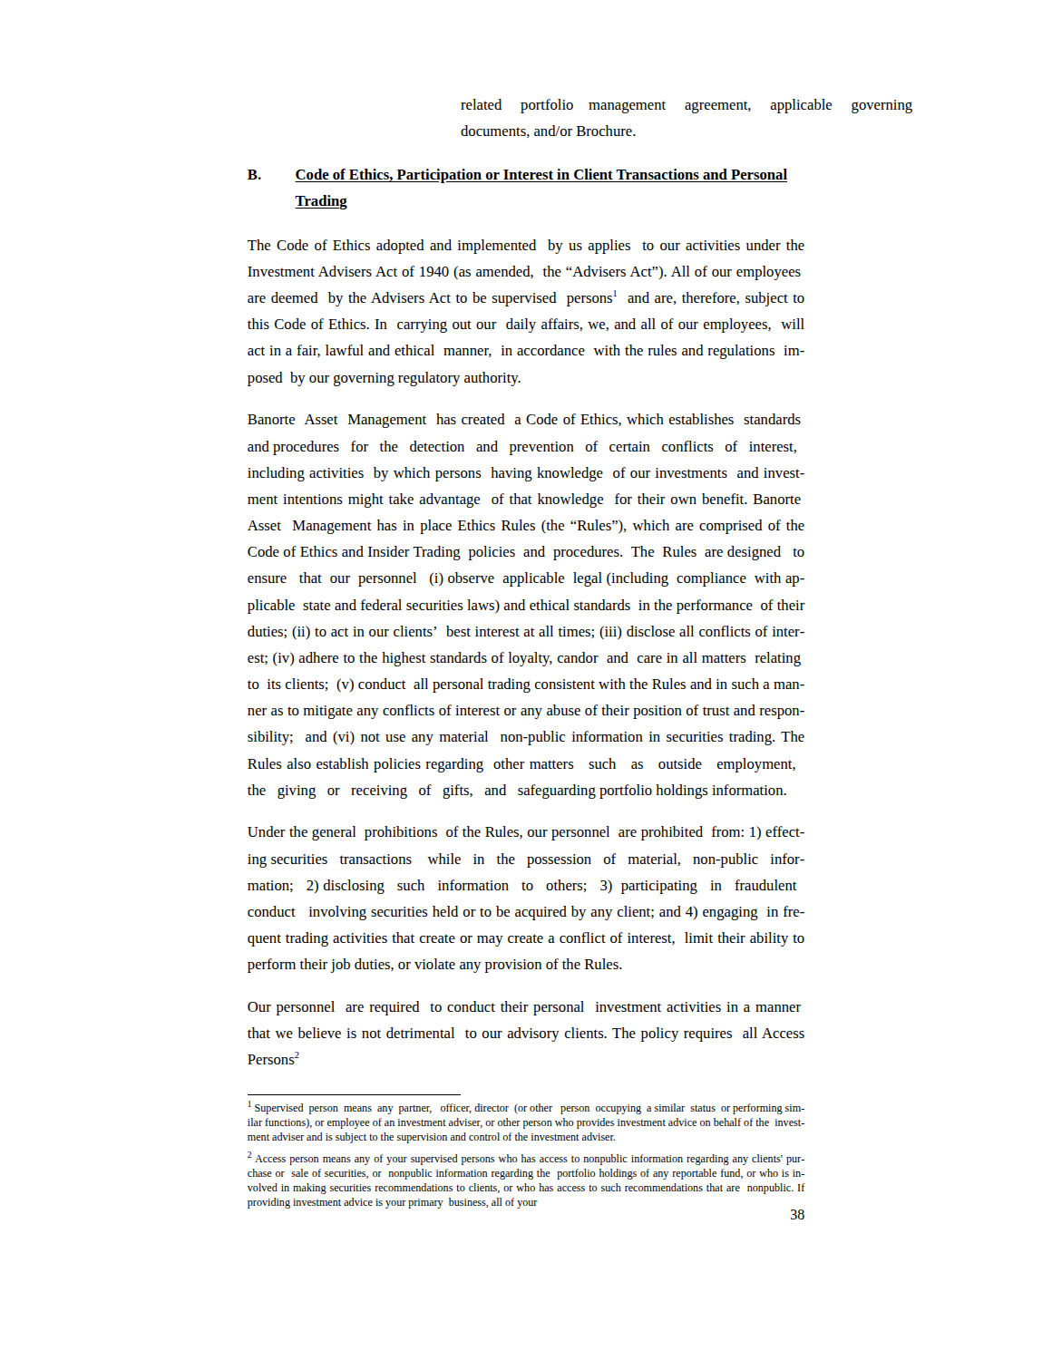related portfolio management agreement, applicable governing documents, and/or Brochure.
B. Code of Ethics, Participation or Interest in Client Transactions and Personal Trading
The Code of Ethics adopted and implemented by us applies to our activities under the Investment Advisers Act of 1940 (as amended, the “Advisers Act”). All of our employees are deemed by the Advisers Act to be supervised persons1 and are, therefore, subject to this Code of Ethics. In carrying out our daily affairs, we, and all of our employees, will act in a fair, lawful and ethical manner, in accordance with the rules and regulations imposed by our governing regulatory authority.
Banorte Asset Management has created a Code of Ethics, which establishes standards and procedures for the detection and prevention of certain conflicts of interest, including activities by which persons having knowledge of our investments and investment intentions might take advantage of that knowledge for their own benefit. Banorte Asset Management has in place Ethics Rules (the “Rules”), which are comprised of the Code of Ethics and Insider Trading policies and procedures. The Rules are designed to ensure that our personnel (i) observe applicable legal (including compliance with applicable state and federal securities laws) and ethical standards in the performance of their duties; (ii) to act in our clients’ best interest at all times; (iii) disclose all conflicts of interest; (iv) adhere to the highest standards of loyalty, candor and care in all matters relating to its clients; (v) conduct all personal trading consistent with the Rules and in such a manner as to mitigate any conflicts of interest or any abuse of their position of trust and responsibility; and (vi) not use any material non-public information in securities trading. The Rules also establish policies regarding other matters such as outside employment, the giving or receiving of gifts, and safeguarding portfolio holdings information.
Under the general prohibitions of the Rules, our personnel are prohibited from: 1) effecting securities transactions while in the possession of material, non-public information; 2) disclosing such information to others; 3) participating in fraudulent conduct involving securities held or to be acquired by any client; and 4) engaging in frequent trading activities that create or may create a conflict of interest, limit their ability to perform their job duties, or violate any provision of the Rules.
Our personnel are required to conduct their personal investment activities in a manner that we believe is not detrimental to our advisory clients. The policy requires all Access Persons2
1 Supervised person means any partner, officer, director (or other person occupying a similar status or performing similar functions), or employee of an investment adviser, or other person who provides investment advice on behalf of the investment adviser and is subject to the supervision and control of the investment adviser.
2 Access person means any of your supervised persons who has access to nonpublic information regarding any clients' purchase or sale of securities, or nonpublic information regarding the portfolio holdings of any reportable fund, or who is involved in making securities recommendations to clients, or who has access to such recommendations that are nonpublic. If providing investment advice is your primary business, all of your
38